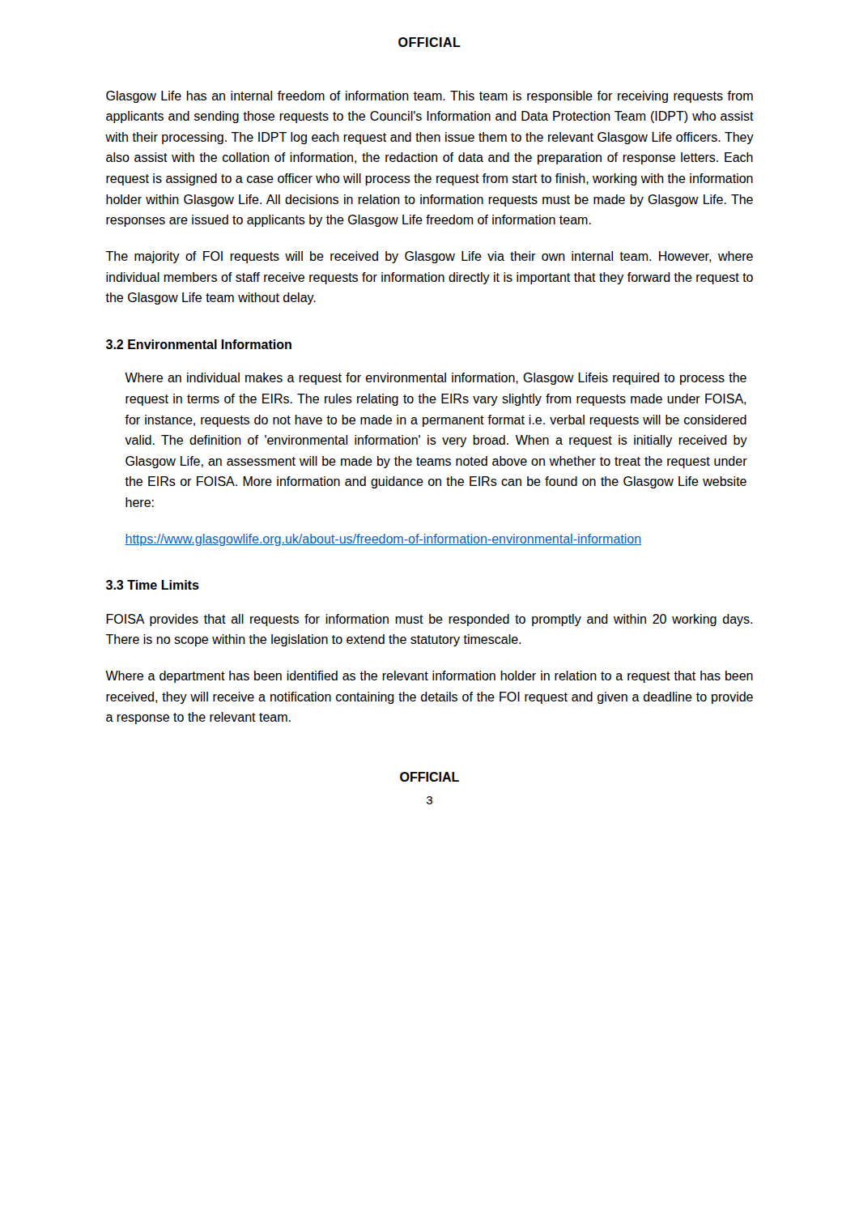OFFICIAL
Glasgow Life has an internal freedom of information team. This team is responsible for receiving requests from applicants and sending those requests to the Council's Information and Data Protection Team (IDPT) who assist with their processing. The IDPT log each request and then issue them to the relevant Glasgow Life officers. They also assist with the collation of information, the redaction of data and the preparation of response letters. Each request is assigned to a case officer who will process the request from start to finish, working with the information holder within Glasgow Life. All decisions in relation to information requests must be made by Glasgow Life. The responses are issued to applicants by the Glasgow Life freedom of information team.
The majority of FOI requests will be received by Glasgow Life via their own internal team. However, where individual members of staff receive requests for information directly it is important that they forward the request to the Glasgow Life team without delay.
3.2 Environmental Information
Where an individual makes a request for environmental information, Glasgow Lifeis required to process the request in terms of the EIRs. The rules relating to the EIRs vary slightly from requests made under FOISA, for instance, requests do not have to be made in a permanent format i.e. verbal requests will be considered valid. The definition of 'environmental information' is very broad. When a request is initially received by Glasgow Life, an assessment will be made by the teams noted above on whether to treat the request under the EIRs or FOISA. More information and guidance on the EIRs can be found on the Glasgow Life website here:
https://www.glasgowlife.org.uk/about-us/freedom-of-information-environmental-information
3.3 Time Limits
FOISA provides that all requests for information must be responded to promptly and within 20 working days. There is no scope within the legislation to extend the statutory timescale.
Where a department has been identified as the relevant information holder in relation to a request that has been received, they will receive a notification containing the details of the FOI request and given a deadline to provide a response to the relevant team.
OFFICIAL
3